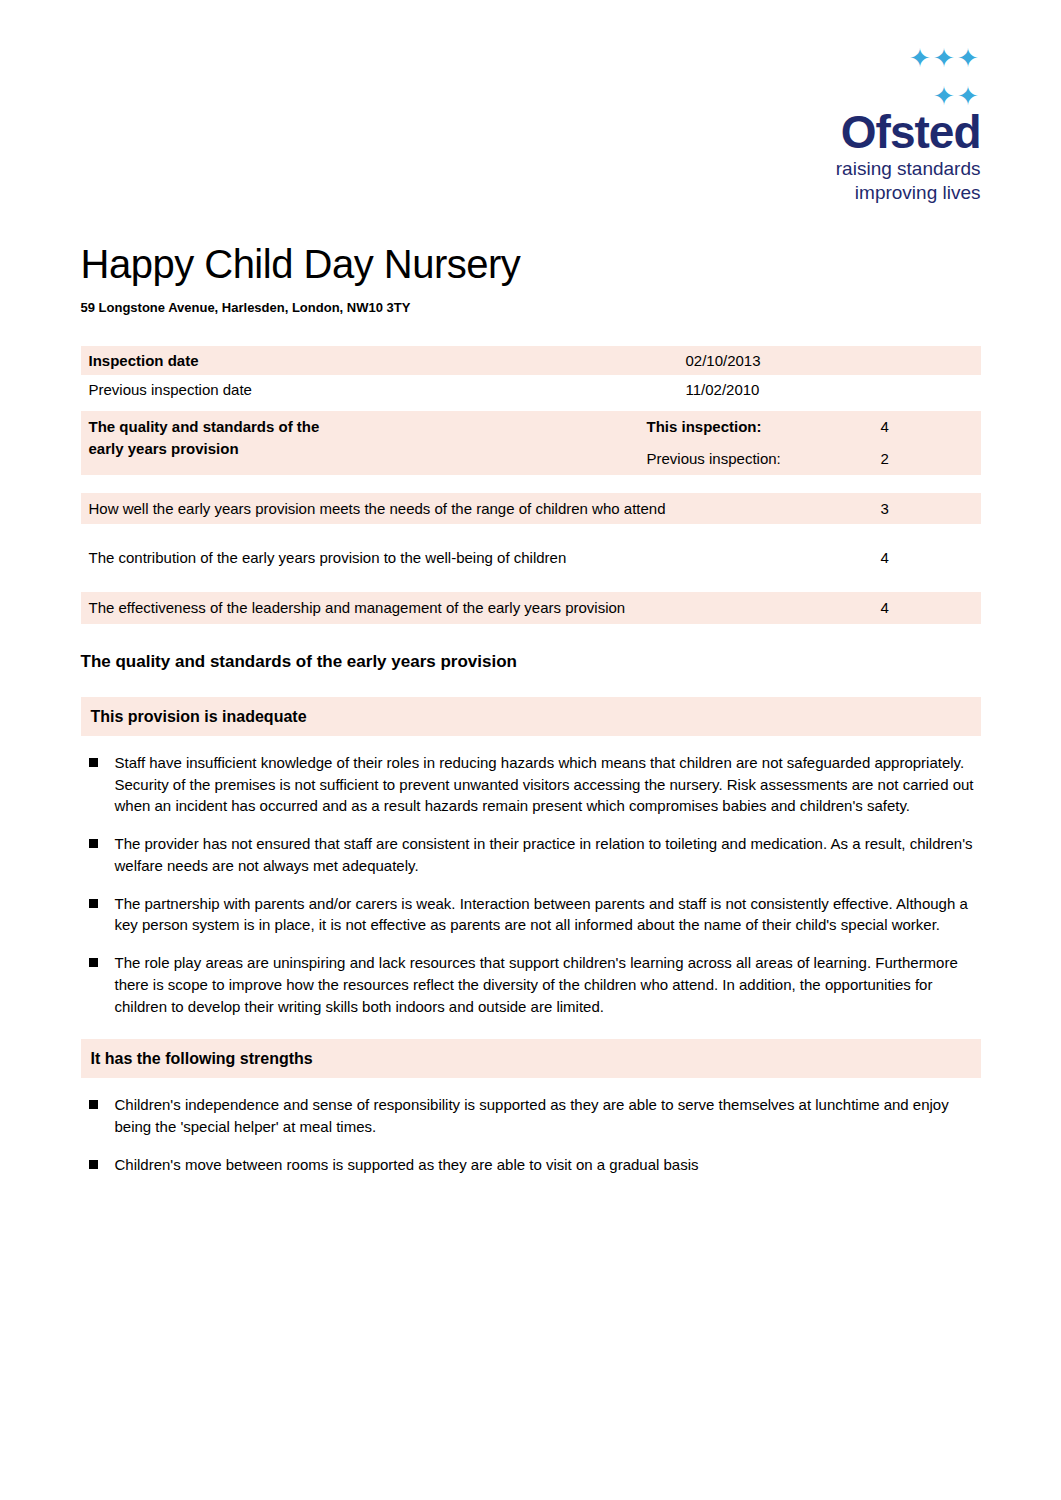✦✦✦
✦✦
Ofsted
raising standards
improving lives
Happy Child Day Nursery
59 Longstone Avenue, Harlesden, London, NW10 3TY
| Inspection date | 02/10/2013 |
| Previous inspection date | 11/02/2010 |
| The quality and standards of the early years provision | This inspection: | 4 |
| Previous inspection: | 2 |
| How well the early years provision meets the needs of the range of children who attend | 3 |
| The contribution of the early years provision to the well-being of children | 4 |
| The effectiveness of the leadership and management of the early years provision | 4 |
The quality and standards of the early years provision
This provision is inadequate
Staff have insufficient knowledge of their roles in reducing hazards which means that children are not safeguarded appropriately. Security of the premises is not sufficient to prevent unwanted visitors accessing the nursery. Risk assessments are not carried out when an incident has occurred and as a result hazards remain present which compromises babies and children's safety.
The provider has not ensured that staff are consistent in their practice in relation to toileting and medication. As a result, children's welfare needs are not always met adequately.
The partnership with parents and/or carers is weak. Interaction between parents and staff is not consistently effective. Although a key person system is in place, it is not effective as parents are not all informed about the name of their child's special worker.
The role play areas are uninspiring and lack resources that support children's learning across all areas of learning. Furthermore there is scope to improve how the resources reflect the diversity of the children who attend. In addition, the opportunities for children to develop their writing skills both indoors and outside are limited.
It has the following strengths
Children's independence and sense of responsibility is supported as they are able to serve themselves at lunchtime and enjoy being the 'special helper' at meal times.
Children's move between rooms is supported as they are able to visit on a gradual basis